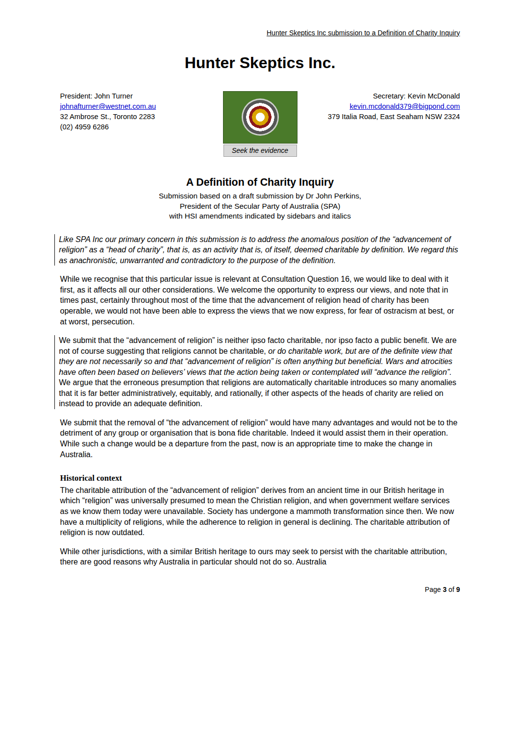Hunter Skeptics Inc submission to a Definition of Charity Inquiry
Hunter Skeptics Inc.
President: John Turner
johnafturner@westnet.com.au
32 Ambrose St., Toronto 2283
(02) 4959 6286
Seek the evidence
Secretary: Kevin McDonald
kevin.mcdonald379@bigpond.com
379 Italia Road, East Seaham NSW 2324
A Definition of Charity Inquiry
Submission based on a draft submission by Dr John Perkins, President of the Secular Party of Australia (SPA) with HSI amendments indicated by sidebars and italics
Like SPA Inc our primary concern in this submission is to address the anomalous position of the “advancement of religion” as a “head of charity”, that is, as an activity that is, of itself, deemed charitable by definition. We regard this as anachronistic, unwarranted and contradictory to the purpose of the definition.
While we recognise that this particular issue is relevant at Consultation Question 16, we would like to deal with it first, as it affects all our other considerations. We welcome the opportunity to express our views, and note that in times past, certainly throughout most of the time that the advancement of religion head of charity has been operable, we would not have been able to express the views that we now express, for fear of ostracism at best, or at worst, persecution.
We submit that the “advancement of religion” is neither ipso facto charitable, nor ipso facto a public benefit. We are not of course suggesting that religions cannot be charitable, or do charitable work, but are of the definite view that they are not necessarily so and that “advancement of religion” is often anything but beneficial. Wars and atrocities have often been based on believers’ views that the action being taken or contemplated will “advance the religion”. We argue that the erroneous presumption that religions are automatically charitable introduces so many anomalies that it is far better administratively, equitably, and rationally, if other aspects of the heads of charity are relied on instead to provide an adequate definition.
We submit that the removal of “the advancement of religion” would have many advantages and would not be to the detriment of any group or organisation that is bona fide charitable. Indeed it would assist them in their operation. While such a change would be a departure from the past, now is an appropriate time to make the change in Australia.
Historical context
The charitable attribution of the “advancement of religion” derives from an ancient time in our British heritage in which “religion” was universally presumed to mean the Christian religion, and when government welfare services as we know them today were unavailable. Society has undergone a mammoth transformation since then. We now have a multiplicity of religions, while the adherence to religion in general is declining. The charitable attribution of religion is now outdated.
While other jurisdictions, with a similar British heritage to ours may seek to persist with the charitable attribution, there are good reasons why Australia in particular should not do so. Australia
Page 3 of 9